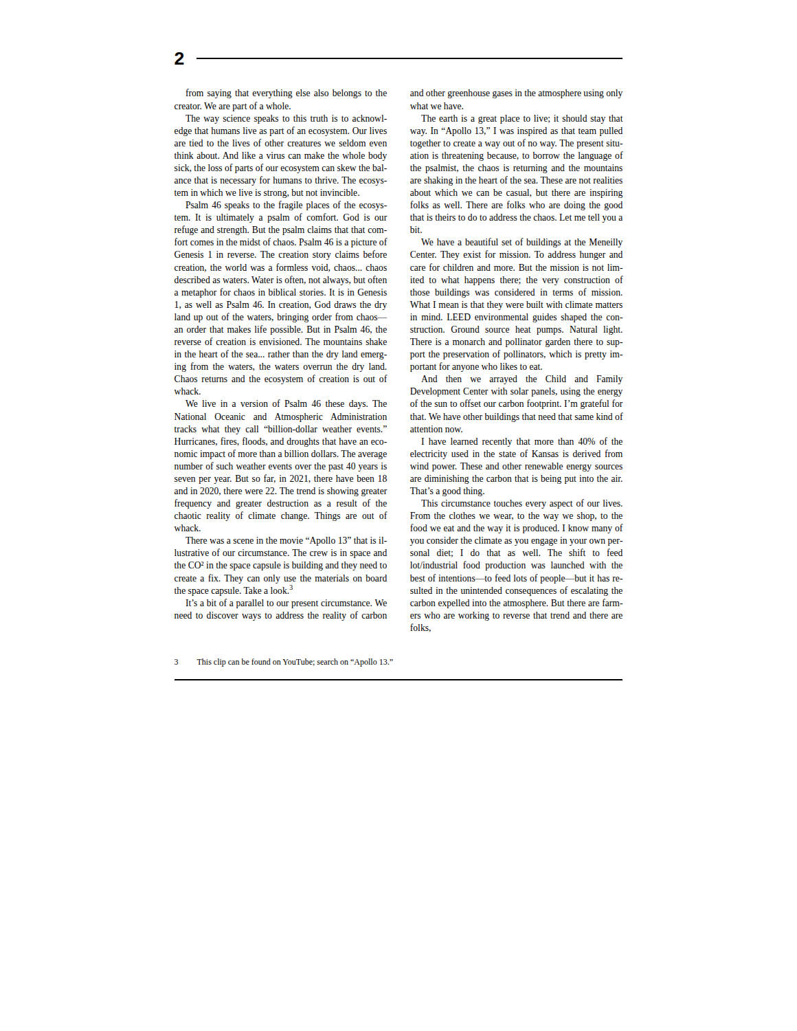2
from saying that everything else also belongs to the creator. We are part of a whole.
The way science speaks to this truth is to acknowledge that humans live as part of an ecosystem. Our lives are tied to the lives of other creatures we seldom even think about. And like a virus can make the whole body sick, the loss of parts of our ecosystem can skew the balance that is necessary for humans to thrive. The ecosystem in which we live is strong, but not invincible.
Psalm 46 speaks to the fragile places of the ecosystem. It is ultimately a psalm of comfort. God is our refuge and strength. But the psalm claims that that comfort comes in the midst of chaos. Psalm 46 is a picture of Genesis 1 in reverse. The creation story claims before creation, the world was a formless void, chaos... chaos described as waters. Water is often, not always, but often a metaphor for chaos in biblical stories. It is in Genesis 1, as well as Psalm 46. In creation, God draws the dry land up out of the waters, bringing order from chaos—an order that makes life possible. But in Psalm 46, the reverse of creation is envisioned. The mountains shake in the heart of the sea... rather than the dry land emerging from the waters, the waters overrun the dry land. Chaos returns and the ecosystem of creation is out of whack.
We live in a version of Psalm 46 these days. The National Oceanic and Atmospheric Administration tracks what they call “billion-dollar weather events.” Hurricanes, fires, floods, and droughts that have an economic impact of more than a billion dollars. The average number of such weather events over the past 40 years is seven per year. But so far, in 2021, there have been 18 and in 2020, there were 22. The trend is showing greater frequency and greater destruction as a result of the chaotic reality of climate change. Things are out of whack.
There was a scene in the movie “Apollo 13” that is illustrative of our circumstance. The crew is in space and the CO² in the space capsule is building and they need to create a fix. They can only use the materials on board the space capsule. Take a look.3
It’s a bit of a parallel to our present circumstance. We need to discover ways to address the reality of carbon and other greenhouse gases in the atmosphere using only what we have.
The earth is a great place to live; it should stay that way. In “Apollo 13,” I was inspired as that team pulled together to create a way out of no way. The present situation is threatening because, to borrow the language of the psalmist, the chaos is returning and the mountains are shaking in the heart of the sea. These are not realities about which we can be casual, but there are inspiring folks as well. There are folks who are doing the good that is theirs to do to address the chaos. Let me tell you a bit.
We have a beautiful set of buildings at the Meneilly Center. They exist for mission. To address hunger and care for children and more. But the mission is not limited to what happens there; the very construction of those buildings was considered in terms of mission. What I mean is that they were built with climate matters in mind. LEED environmental guides shaped the construction. Ground source heat pumps. Natural light. There is a monarch and pollinator garden there to support the preservation of pollinators, which is pretty important for anyone who likes to eat.
And then we arrayed the Child and Family Development Center with solar panels, using the energy of the sun to offset our carbon footprint. I’m grateful for that. We have other buildings that need that same kind of attention now.
I have learned recently that more than 40% of the electricity used in the state of Kansas is derived from wind power. These and other renewable energy sources are diminishing the carbon that is being put into the air. That’s a good thing.
This circumstance touches every aspect of our lives. From the clothes we wear, to the way we shop, to the food we eat and the way it is produced. I know many of you consider the climate as you engage in your own personal diet; I do that as well. The shift to feed lot/industrial food production was launched with the best of intentions—to feed lots of people—but it has resulted in the unintended consequences of escalating the carbon expelled into the atmosphere. But there are farmers who are working to reverse that trend and there are folks,
3 This clip can be found on YouTube; search on “Apollo 13.”